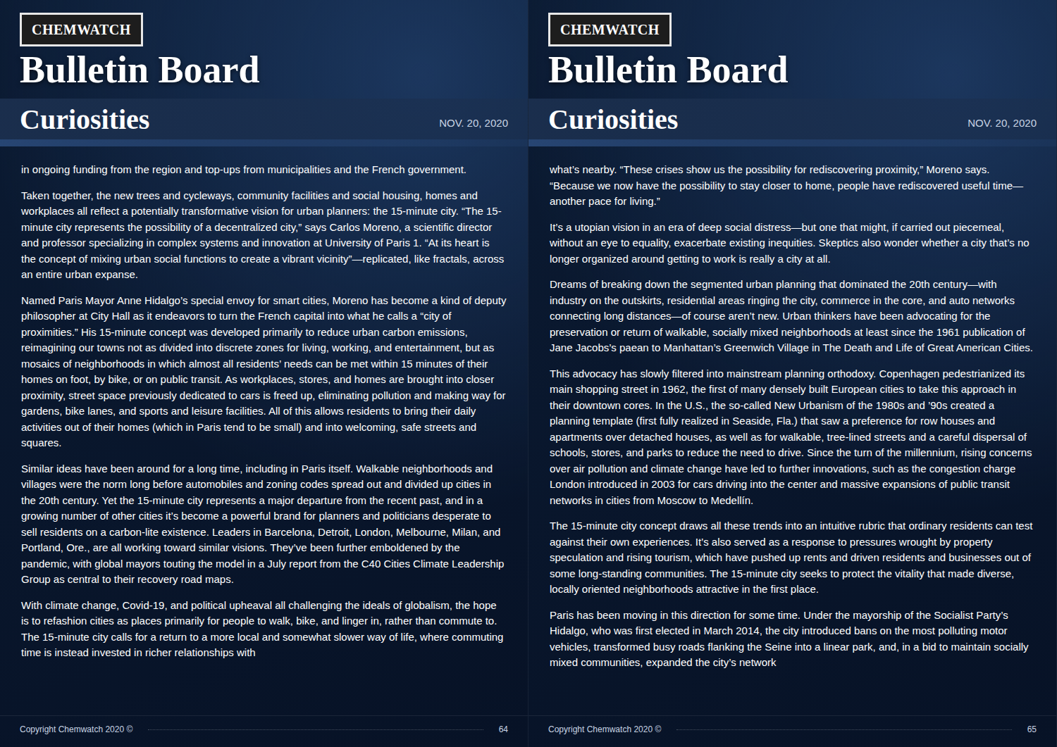CHEMWATCH
Bulletin Board
Curiosities
NOV. 20, 2020
in ongoing funding from the region and top-ups from municipalities and the French government.
Taken together, the new trees and cycleways, community facilities and social housing, homes and workplaces all reflect a potentially transformative vision for urban planners: the 15-minute city. “The 15-minute city represents the possibility of a decentralized city,” says Carlos Moreno, a scientific director and professor specializing in complex systems and innovation at University of Paris 1. “At its heart is the concept of mixing urban social functions to create a vibrant vicinity”—replicated, like fractals, across an entire urban expanse.
Named Paris Mayor Anne Hidalgo’s special envoy for smart cities, Moreno has become a kind of deputy philosopher at City Hall as it endeavors to turn the French capital into what he calls a “city of proximities.” His 15-minute concept was developed primarily to reduce urban carbon emissions, reimagining our towns not as divided into discrete zones for living, working, and entertainment, but as mosaics of neighborhoods in which almost all residents’ needs can be met within 15 minutes of their homes on foot, by bike, or on public transit. As workplaces, stores, and homes are brought into closer proximity, street space previously dedicated to cars is freed up, eliminating pollution and making way for gardens, bike lanes, and sports and leisure facilities. All of this allows residents to bring their daily activities out of their homes (which in Paris tend to be small) and into welcoming, safe streets and squares.
Similar ideas have been around for a long time, including in Paris itself. Walkable neighborhoods and villages were the norm long before automobiles and zoning codes spread out and divided up cities in the 20th century. Yet the 15-minute city represents a major departure from the recent past, and in a growing number of other cities it’s become a powerful brand for planners and politicians desperate to sell residents on a carbon-lite existence. Leaders in Barcelona, Detroit, London, Melbourne, Milan, and Portland, Ore., are all working toward similar visions. They’ve been further emboldened by the pandemic, with global mayors touting the model in a July report from the C40 Cities Climate Leadership Group as central to their recovery road maps.
With climate change, Covid-19, and political upheaval all challenging the ideals of globalism, the hope is to refashion cities as places primarily for people to walk, bike, and linger in, rather than commute to. The 15-minute city calls for a return to a more local and somewhat slower way of life, where commuting time is instead invested in richer relationships with
Copyright Chemwatch 2020 © 64
CHEMWATCH
Bulletin Board
Curiosities
NOV. 20, 2020
what’s nearby. “These crises show us the possibility for rediscovering proximity,” Moreno says. “Because we now have the possibility to stay closer to home, people have rediscovered useful time—another pace for living.”
It’s a utopian vision in an era of deep social distress—but one that might, if carried out piecemeal, without an eye to equality, exacerbate existing inequities. Skeptics also wonder whether a city that’s no longer organized around getting to work is really a city at all.
Dreams of breaking down the segmented urban planning that dominated the 20th century—with industry on the outskirts, residential areas ringing the city, commerce in the core, and auto networks connecting long distances—of course aren’t new. Urban thinkers have been advocating for the preservation or return of walkable, socially mixed neighborhoods at least since the 1961 publication of Jane Jacobs’s paean to Manhattan’s Greenwich Village in The Death and Life of Great American Cities.
This advocacy has slowly filtered into mainstream planning orthodoxy. Copenhagen pedestrianized its main shopping street in 1962, the first of many densely built European cities to take this approach in their downtown cores. In the U.S., the so-called New Urbanism of the 1980s and ’90s created a planning template (first fully realized in Seaside, Fla.) that saw a preference for row houses and apartments over detached houses, as well as for walkable, tree-lined streets and a careful dispersal of schools, stores, and parks to reduce the need to drive. Since the turn of the millennium, rising concerns over air pollution and climate change have led to further innovations, such as the congestion charge London introduced in 2003 for cars driving into the center and massive expansions of public transit networks in cities from Moscow to Medellín.
The 15-minute city concept draws all these trends into an intuitive rubric that ordinary residents can test against their own experiences. It’s also served as a response to pressures wrought by property speculation and rising tourism, which have pushed up rents and driven residents and businesses out of some long-standing communities. The 15-minute city seeks to protect the vitality that made diverse, locally oriented neighborhoods attractive in the first place.
Paris has been moving in this direction for some time. Under the mayorship of the Socialist Party’s Hidalgo, who was first elected in March 2014, the city introduced bans on the most polluting motor vehicles, transformed busy roads flanking the Seine into a linear park, and, in a bid to maintain socially mixed communities, expanded the city’s network
Copyright Chemwatch 2020 © 65